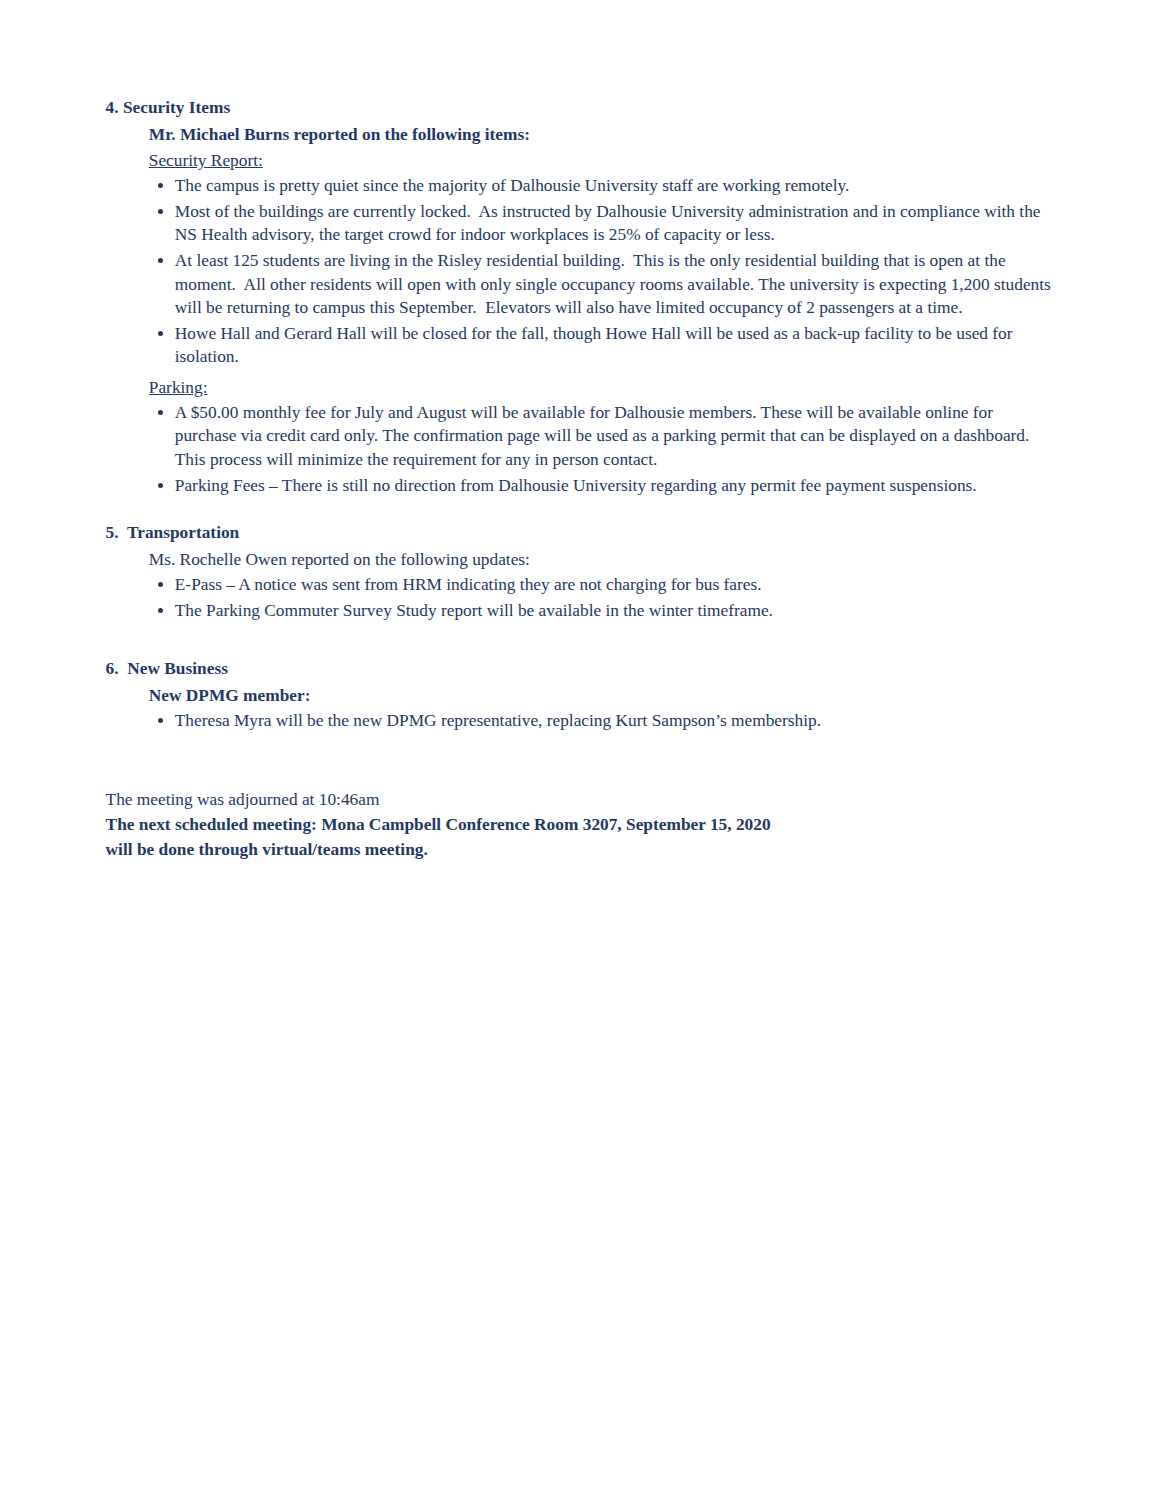4. Security Items
Mr. Michael Burns reported on the following items:
Security Report:
The campus is pretty quiet since the majority of Dalhousie University staff are working remotely.
Most of the buildings are currently locked. As instructed by Dalhousie University administration and in compliance with the NS Health advisory, the target crowd for indoor workplaces is 25% of capacity or less.
At least 125 students are living in the Risley residential building. This is the only residential building that is open at the moment. All other residents will open with only single occupancy rooms available. The university is expecting 1,200 students will be returning to campus this September. Elevators will also have limited occupancy of 2 passengers at a time.
Howe Hall and Gerard Hall will be closed for the fall, though Howe Hall will be used as a back-up facility to be used for isolation.
Parking:
A $50.00 monthly fee for July and August will be available for Dalhousie members. These will be available online for purchase via credit card only. The confirmation page will be used as a parking permit that can be displayed on a dashboard. This process will minimize the requirement for any in person contact.
Parking Fees – There is still no direction from Dalhousie University regarding any permit fee payment suspensions.
5. Transportation
Ms. Rochelle Owen reported on the following updates:
E-Pass – A notice was sent from HRM indicating they are not charging for bus fares.
The Parking Commuter Survey Study report will be available in the winter timeframe.
6. New Business
New DPMG member:
Theresa Myra will be the new DPMG representative, replacing Kurt Sampson’s membership.
The meeting was adjourned at 10:46am
The next scheduled meeting: Mona Campbell Conference Room 3207, September 15, 2020
will be done through virtual/teams meeting.